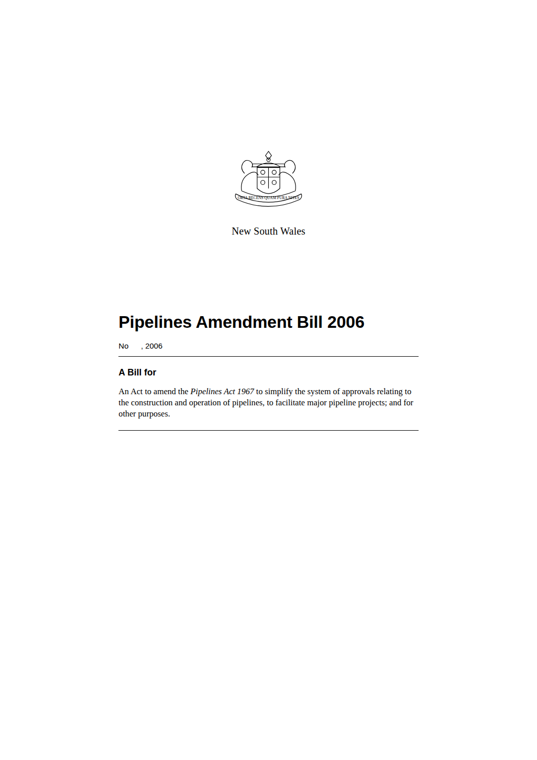New South Wales
Pipelines Amendment Bill 2006
No , 2006
A Bill for
An Act to amend the Pipelines Act 1967 to simplify the system of approvals relating to the construction and operation of pipelines, to facilitate major pipeline projects; and for other purposes.